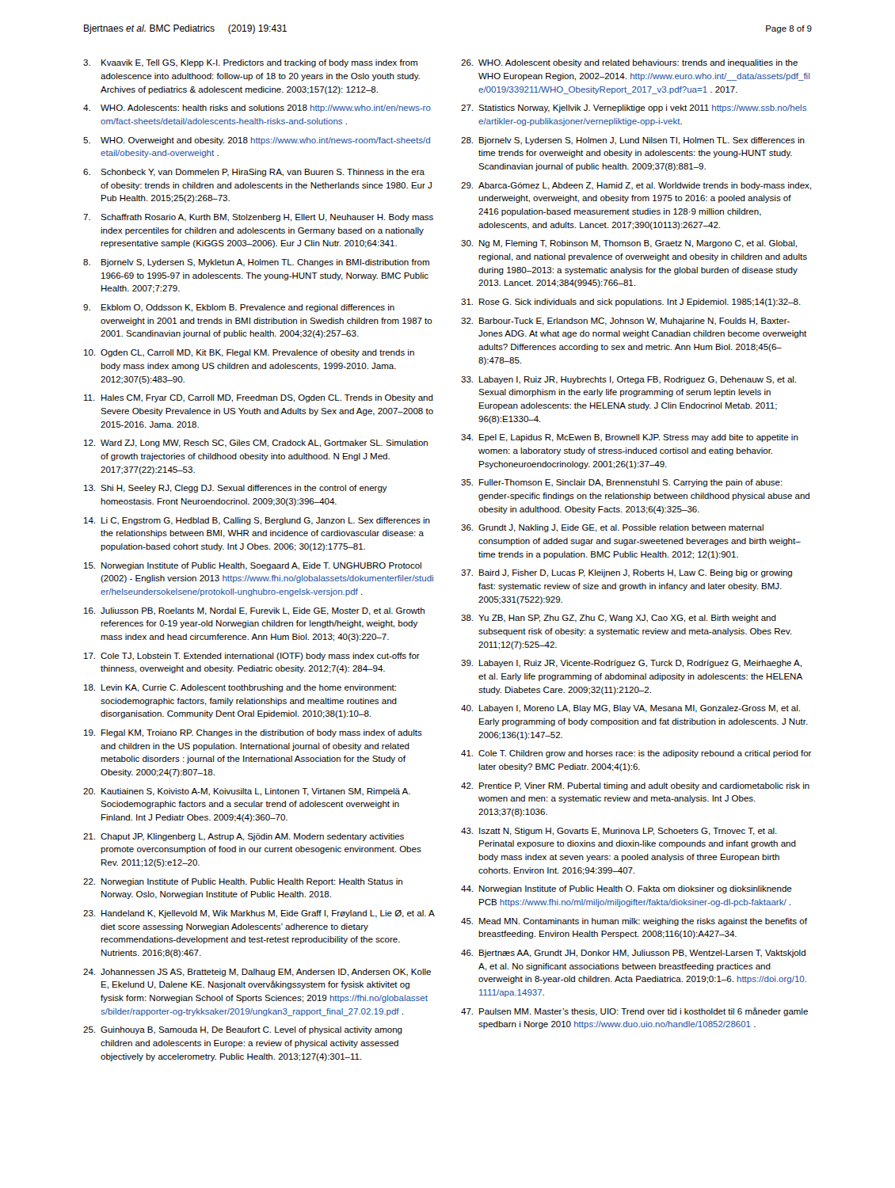Bjertnaes et al. BMC Pediatrics (2019) 19:431
Page 8 of 9
Kvaavik E, Tell GS, Klepp K-I. Predictors and tracking of body mass index from adolescence into adulthood: follow-up of 18 to 20 years in the Oslo youth study. Archives of pediatrics & adolescent medicine. 2003;157(12): 1212–8.
WHO. Adolescents: health risks and solutions 2018 http://www.who.int/en/news-room/fact-sheets/detail/adolescents-health-risks-and-solutions .
WHO. Overweight and obesity. 2018 https://www.who.int/news-room/fact-sheets/detail/obesity-and-overweight .
Schonbeck Y, van Dommelen P, HiraSing RA, van Buuren S. Thinness in the era of obesity: trends in children and adolescents in the Netherlands since 1980. Eur J Pub Health. 2015;25(2):268–73.
Schaffrath Rosario A, Kurth BM, Stolzenberg H, Ellert U, Neuhauser H. Body mass index percentiles for children and adolescents in Germany based on a nationally representative sample (KiGGS 2003–2006). Eur J Clin Nutr. 2010;64:341.
Bjornelv S, Lydersen S, Mykletun A, Holmen TL. Changes in BMI-distribution from 1966-69 to 1995-97 in adolescents. The young-HUNT study, Norway. BMC Public Health. 2007;7:279.
Ekblom O, Oddsson K, Ekblom B. Prevalence and regional differences in overweight in 2001 and trends in BMI distribution in Swedish children from 1987 to 2001. Scandinavian journal of public health. 2004;32(4):257–63.
Ogden CL, Carroll MD, Kit BK, Flegal KM. Prevalence of obesity and trends in body mass index among US children and adolescents, 1999-2010. Jama. 2012;307(5):483–90.
Hales CM, Fryar CD, Carroll MD, Freedman DS, Ogden CL. Trends in Obesity and Severe Obesity Prevalence in US Youth and Adults by Sex and Age, 2007–2008 to 2015-2016. Jama. 2018.
Ward ZJ, Long MW, Resch SC, Giles CM, Cradock AL, Gortmaker SL. Simulation of growth trajectories of childhood obesity into adulthood. N Engl J Med. 2017;377(22):2145–53.
Shi H, Seeley RJ, Clegg DJ. Sexual differences in the control of energy homeostasis. Front Neuroendocrinol. 2009;30(3):396–404.
Li C, Engstrom G, Hedblad B, Calling S, Berglund G, Janzon L. Sex differences in the relationships between BMI, WHR and incidence of cardiovascular disease: a population-based cohort study. Int J Obes. 2006; 30(12):1775–81.
Norwegian Institute of Public Health, Soegaard A, Eide T. UNGHUBRO Protocol (2002) - English version 2013 https://www.fhi.no/globalassets/dokumenterfiler/studier/helseundersokelsene/protokoll-unghubro-engelsk-versjon.pdf .
Juliusson PB, Roelants M, Nordal E, Furevik L, Eide GE, Moster D, et al. Growth references for 0-19 year-old Norwegian children for length/height, weight, body mass index and head circumference. Ann Hum Biol. 2013; 40(3):220–7.
Cole TJ, Lobstein T. Extended international (IOTF) body mass index cut-offs for thinness, overweight and obesity. Pediatric obesity. 2012;7(4): 284–94.
Levin KA, Currie C. Adolescent toothbrushing and the home environment: sociodemographic factors, family relationships and mealtime routines and disorganisation. Community Dent Oral Epidemiol. 2010;38(1):10–8.
Flegal KM, Troiano RP. Changes in the distribution of body mass index of adults and children in the US population. International journal of obesity and related metabolic disorders : journal of the International Association for the Study of Obesity. 2000;24(7):807–18.
Kautiainen S, Koivisto A-M, Koivusilta L, Lintonen T, Virtanen SM, Rimpelä A. Sociodemographic factors and a secular trend of adolescent overweight in Finland. Int J Pediatr Obes. 2009;4(4):360–70.
Chaput JP, Klingenberg L, Astrup A, Sjödin AM. Modern sedentary activities promote overconsumption of food in our current obesogenic environment. Obes Rev. 2011;12(5):e12–20.
Norwegian Institute of Public Health. Public Health Report: Health Status in Norway. Oslo, Norwegian Institute of Public Health. 2018.
Handeland K, Kjellevold M, Wik Markhus M, Eide Graff I, Frøyland L, Lie Ø, et al. A diet score assessing Norwegian Adolescents’ adherence to dietary recommendations-development and test-retest reproducibility of the score. Nutrients. 2016;8(8):467.
Johannessen JS AS, Bratteteig M, Dalhaug EM, Andersen ID, Andersen OK, Kolle E, Ekelund U, Dalene KE. Nasjonalt overvåkingssystem for fysisk aktivitet og fysisk form: Norwegian School of Sports Sciences; 2019 https://fhi.no/globalassets/bilder/rapporter-og-trykksaker/2019/ungkan3_rapport_final_27.02.19.pdf .
Guinhouya B, Samouda H, De Beaufort C. Level of physical activity among children and adolescents in Europe: a review of physical activity assessed objectively by accelerometry. Public Health. 2013;127(4):301–11.
WHO. Adolescent obesity and related behaviours: trends and inequalities in the WHO European Region, 2002–2014. http://www.euro.who.int/__data/assets/pdf_file/0019/339211/WHO_ObesityReport_2017_v3.pdf?ua=1 . 2017.
Statistics Norway, Kjellvik J. Vernepliktige opp i vekt 2011 https://www.ssb.no/helse/artikler-og-publikasjoner/vernepliktige-opp-i-vekt.
Bjornelv S, Lydersen S, Holmen J, Lund Nilsen TI, Holmen TL. Sex differences in time trends for overweight and obesity in adolescents: the young-HUNT study. Scandinavian journal of public health. 2009;37(8):881–9.
Abarca-Gómez L, Abdeen Z, Hamid Z, et al. Worldwide trends in body-mass index, underweight, overweight, and obesity from 1975 to 2016: a pooled analysis of 2416 population-based measurement studies in 128·9 million children, adolescents, and adults. Lancet. 2017;390(10113):2627–42.
Ng M, Fleming T, Robinson M, Thomson B, Graetz N, Margono C, et al. Global, regional, and national prevalence of overweight and obesity in children and adults during 1980–2013: a systematic analysis for the global burden of disease study 2013. Lancet. 2014;384(9945):766–81.
Rose G. Sick individuals and sick populations. Int J Epidemiol. 1985;14(1):32–8.
Barbour-Tuck E, Erlandson MC, Johnson W, Muhajarine N, Foulds H, Baxter-Jones ADG. At what age do normal weight Canadian children become overweight adults? Differences according to sex and metric. Ann Hum Biol. 2018;45(6–8):478–85.
Labayen I, Ruiz JR, Huybrechts I, Ortega FB, Rodriguez G, Dehenauw S, et al. Sexual dimorphism in the early life programming of serum leptin levels in European adolescents: the HELENA study. J Clin Endocrinol Metab. 2011; 96(8):E1330–4.
Epel E, Lapidus R, McEwen B, Brownell KJP. Stress may add bite to appetite in women: a laboratory study of stress-induced cortisol and eating behavior. Psychoneuroendocrinology. 2001;26(1):37–49.
Fuller-Thomson E, Sinclair DA, Brennenstuhl S. Carrying the pain of abuse: gender-specific findings on the relationship between childhood physical abuse and obesity in adulthood. Obesity Facts. 2013;6(4):325–36.
Grundt J, Nakling J, Eide GE, et al. Possible relation between maternal consumption of added sugar and sugar-sweetened beverages and birth weight–time trends in a population. BMC Public Health. 2012; 12(1):901.
Baird J, Fisher D, Lucas P, Kleijnen J, Roberts H, Law C. Being big or growing fast: systematic review of size and growth in infancy and later obesity. BMJ. 2005;331(7522):929.
Yu ZB, Han SP, Zhu GZ, Zhu C, Wang XJ, Cao XG, et al. Birth weight and subsequent risk of obesity: a systematic review and meta-analysis. Obes Rev. 2011;12(7):525–42.
Labayen I, Ruiz JR, Vicente-Rodríguez G, Turck D, Rodríguez G, Meirhaeghe A, et al. Early life programming of abdominal adiposity in adolescents: the HELENA study. Diabetes Care. 2009;32(11):2120–2.
Labayen I, Moreno LA, Blay MG, Blay VA, Mesana MI, Gonzalez-Gross M, et al. Early programming of body composition and fat distribution in adolescents. J Nutr. 2006;136(1):147–52.
Cole T. Children grow and horses race: is the adiposity rebound a critical period for later obesity? BMC Pediatr. 2004;4(1):6.
Prentice P, Viner RM. Pubertal timing and adult obesity and cardiometabolic risk in women and men: a systematic review and meta-analysis. Int J Obes. 2013;37(8):1036.
Iszatt N, Stigum H, Govarts E, Murinova LP, Schoeters G, Trnovec T, et al. Perinatal exposure to dioxins and dioxin-like compounds and infant growth and body mass index at seven years: a pooled analysis of three European birth cohorts. Environ Int. 2016;94:399–407.
Norwegian Institute of Public Health O. Fakta om dioksiner og dioksinliknende PCB https://www.fhi.no/ml/miljo/miljogifter/fakta/dioksiner-og-dl-pcb-faktaark/ .
Mead MN. Contaminants in human milk: weighing the risks against the benefits of breastfeeding. Environ Health Perspect. 2008;116(10):A427–34.
Bjertnæs AA, Grundt JH, Donkor HM, Juliusson PB, Wentzel-Larsen T, Vaktskjold A, et al. No significant associations between breastfeeding practices and overweight in 8-year-old children. Acta Paediatrica. 2019;0:1–6. https://doi.org/10.1111/apa.14937.
Paulsen MM. Master’s thesis, UIO: Trend over tid i kostholdet til 6 måneder gamle spedbarn i Norge 2010 https://www.duo.uio.no/handle/10852/28601 .